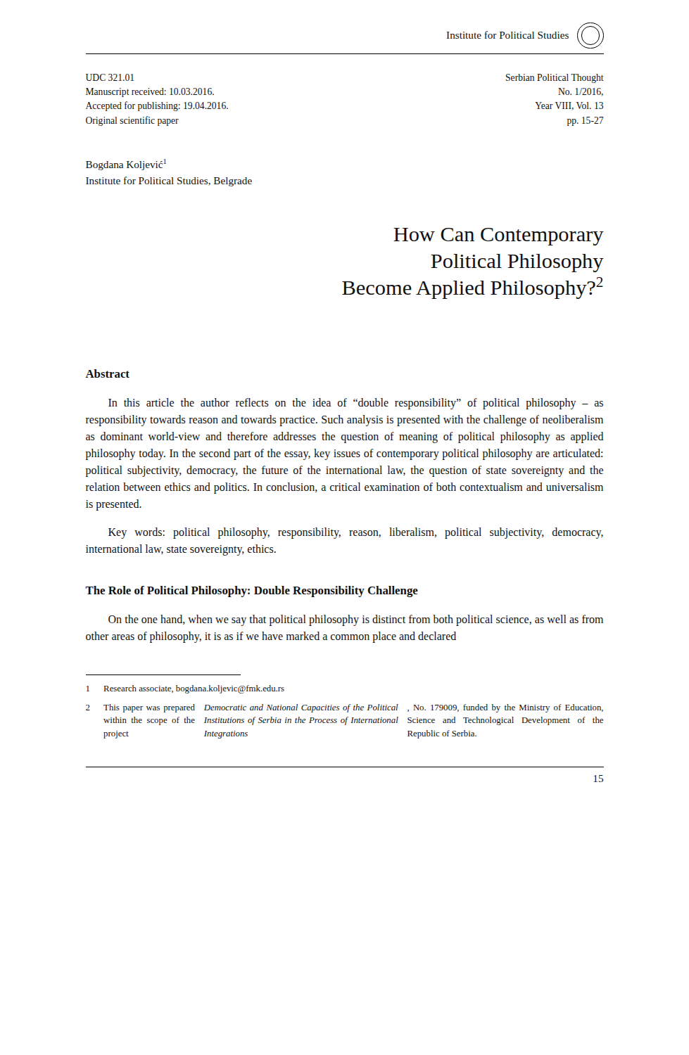Institute for Political Studies
UDC 321.01
Manuscript received: 10.03.2016.
Accepted for publishing: 19.04.2016.
Original scientific paper
Serbian Political Thought
No. 1/2016,
Year VIII, Vol. 13
pp. 15-27
Bogdana Koljević1
Institute for Political Studies, Belgrade
How Can Contemporary
Political Philosophy
Become Applied Philosophy?2
Abstract
In this article the author reflects on the idea of “double responsibility” of political philosophy – as responsibility towards reason and towards practice. Such analysis is presented with the challenge of neoliberalism as dominant world-view and therefore addresses the question of meaning of political philosophy as applied philosophy today. In the second part of the essay, key issues of contemporary political philosophy are articulated: political subjectivity, democracy, the future of the international law, the question of state sovereignty and the relation between ethics and politics. In conclusion, a critical examination of both contextualism and universalism is presented.
Key words: political philosophy, responsibility, reason, liberalism, political subjectivity, democracy, international law, state sovereignty, ethics.
The Role of Political Philosophy: Double Responsibility Challenge
On the one hand, when we say that political philosophy is distinct from both political science, as well as from other areas of philosophy, it is as if we have marked a common place and declared
Research associate, bogdana.koljevic@fmk.edu.rs
This paper was prepared within the scope of the project Democratic and National Capacities of the Political Institutions of Serbia in the Process of International Integrations, No. 179009, funded by the Ministry of Education, Science and Technological Development of the Republic of Serbia.
15